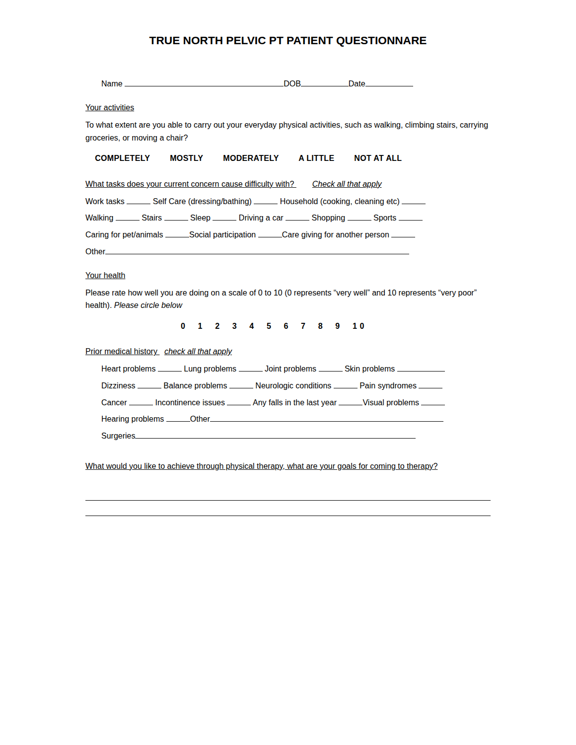TRUE NORTH PELVIC PT PATIENT QUESTIONNARE
Name DOB Date
Your activities
To what extent are you able to carry out your everyday physical activities, such as walking, climbing stairs, carrying groceries, or moving a chair?
COMPLETELY MOSTLY MODERATELY A LITTLE NOT AT ALL
What tasks does your current concern cause difficulty with? Check all that apply
Work tasks Self Care (dressing/bathing) Household (cooking, cleaning etc)
Walking Stairs Sleep Driving a car Shopping Sports
Caring for pet/animals Social participation Care giving for another person
Other
Your health
Please rate how well you are doing on a scale of 0 to 10 (0 represents “very well” and 10 represents “very poor” health). Please circle below
0 1 2 3 4 5 6 7 8 9 10
Prior medical history check all that apply
Heart problems Lung problems Joint problems Skin problems
Dizziness Balance problems Neurologic conditions Pain syndromes
Cancer Incontinence issues Any falls in the last year Visual problems
Hearing problems Other
Surgeries
What would you like to achieve through physical therapy, what are your goals for coming to therapy?